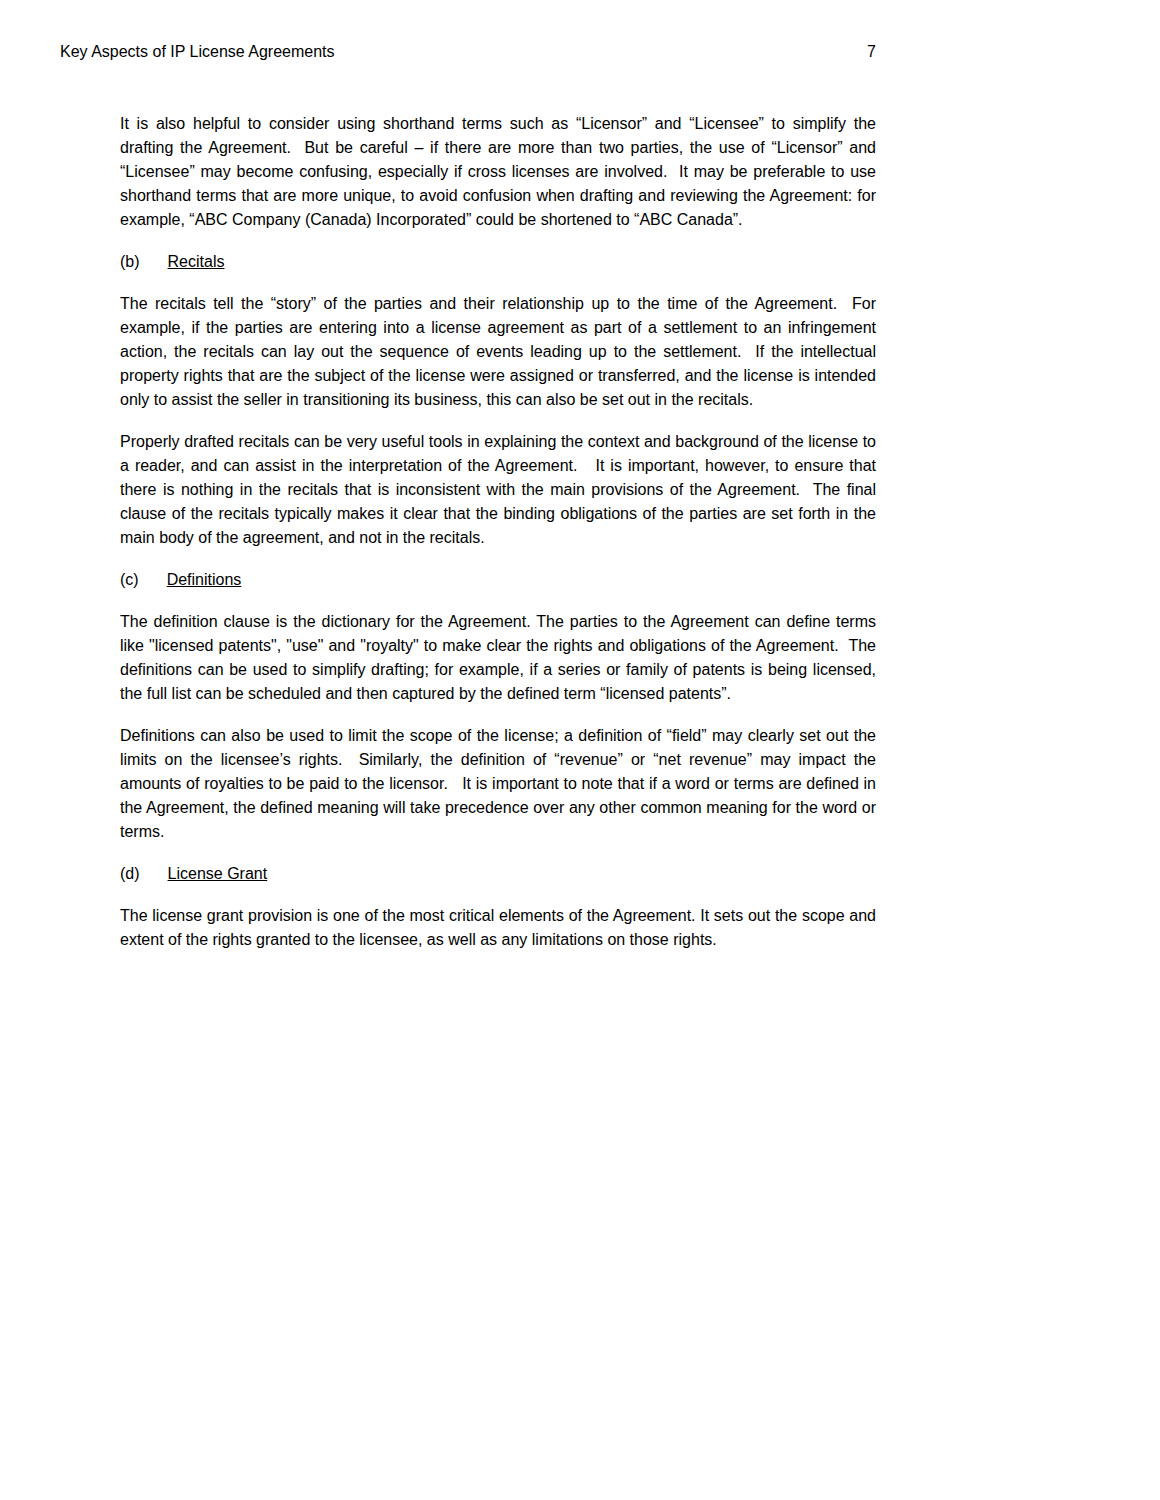Key Aspects of IP License Agreements 7
It is also helpful to consider using shorthand terms such as “Licensor” and “Licensee” to simplify the drafting the Agreement. But be careful – if there are more than two parties, the use of “Licensor” and “Licensee” may become confusing, especially if cross licenses are involved. It may be preferable to use shorthand terms that are more unique, to avoid confusion when drafting and reviewing the Agreement: for example, “ABC Company (Canada) Incorporated” could be shortened to “ABC Canada”.
(b) Recitals
The recitals tell the “story” of the parties and their relationship up to the time of the Agreement. For example, if the parties are entering into a license agreement as part of a settlement to an infringement action, the recitals can lay out the sequence of events leading up to the settlement. If the intellectual property rights that are the subject of the license were assigned or transferred, and the license is intended only to assist the seller in transitioning its business, this can also be set out in the recitals.
Properly drafted recitals can be very useful tools in explaining the context and background of the license to a reader, and can assist in the interpretation of the Agreement. It is important, however, to ensure that there is nothing in the recitals that is inconsistent with the main provisions of the Agreement. The final clause of the recitals typically makes it clear that the binding obligations of the parties are set forth in the main body of the agreement, and not in the recitals.
(c) Definitions
The definition clause is the dictionary for the Agreement. The parties to the Agreement can define terms like "licensed patents", "use" and "royalty" to make clear the rights and obligations of the Agreement. The definitions can be used to simplify drafting; for example, if a series or family of patents is being licensed, the full list can be scheduled and then captured by the defined term “licensed patents”.
Definitions can also be used to limit the scope of the license; a definition of “field” may clearly set out the limits on the licensee’s rights. Similarly, the definition of “revenue” or “net revenue” may impact the amounts of royalties to be paid to the licensor. It is important to note that if a word or terms are defined in the Agreement, the defined meaning will take precedence over any other common meaning for the word or terms.
(d) License Grant
The license grant provision is one of the most critical elements of the Agreement. It sets out the scope and extent of the rights granted to the licensee, as well as any limitations on those rights.